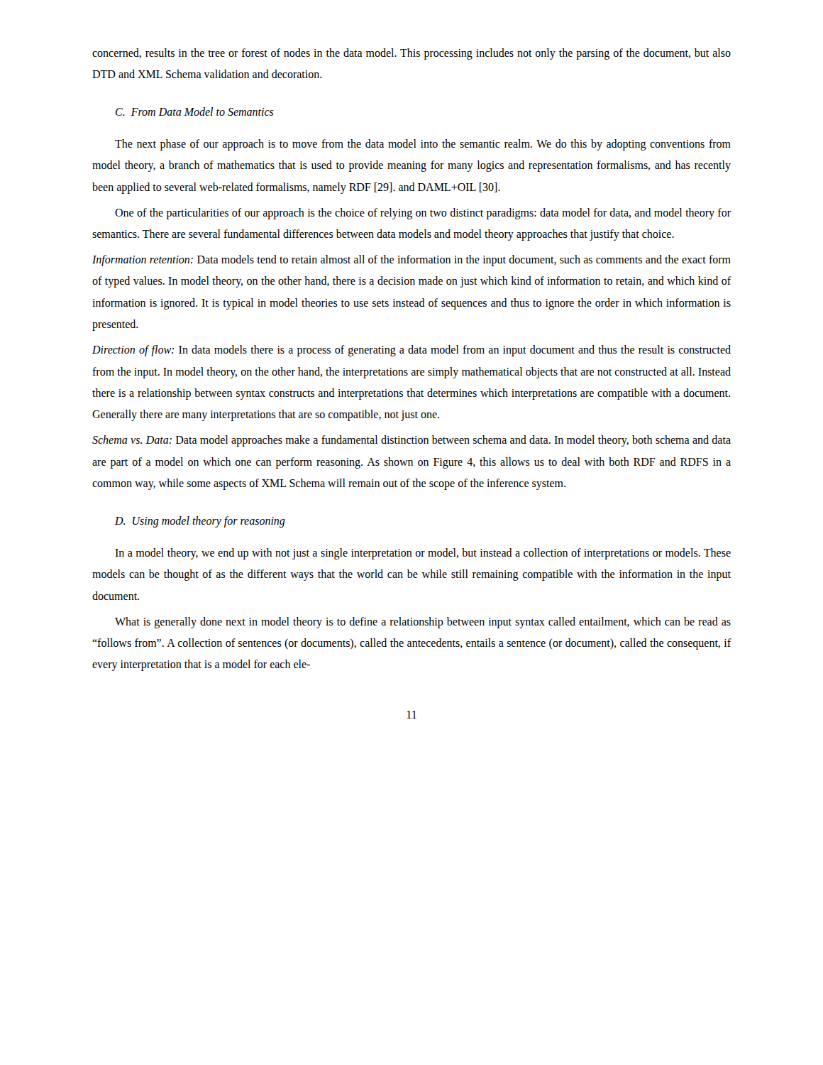concerned, results in the tree or forest of nodes in the data model. This processing includes not only the parsing of the document, but also DTD and XML Schema validation and decoration.
C. From Data Model to Semantics
The next phase of our approach is to move from the data model into the semantic realm. We do this by adopting conventions from model theory, a branch of mathematics that is used to provide meaning for many logics and representation formalisms, and has recently been applied to several web-related formalisms, namely RDF [29]. and DAML+OIL [30].
One of the particularities of our approach is the choice of relying on two distinct paradigms: data model for data, and model theory for semantics. There are several fundamental differences between data models and model theory approaches that justify that choice.
Information retention: Data models tend to retain almost all of the information in the input document, such as comments and the exact form of typed values. In model theory, on the other hand, there is a decision made on just which kind of information to retain, and which kind of information is ignored. It is typical in model theories to use sets instead of sequences and thus to ignore the order in which information is presented.
Direction of flow: In data models there is a process of generating a data model from an input document and thus the result is constructed from the input. In model theory, on the other hand, the interpretations are simply mathematical objects that are not constructed at all. Instead there is a relationship between syntax constructs and interpretations that determines which interpretations are compatible with a document. Generally there are many interpretations that are so compatible, not just one.
Schema vs. Data: Data model approaches make a fundamental distinction between schema and data. In model theory, both schema and data are part of a model on which one can perform reasoning. As shown on Figure 4, this allows us to deal with both RDF and RDFS in a common way, while some aspects of XML Schema will remain out of the scope of the inference system.
D. Using model theory for reasoning
In a model theory, we end up with not just a single interpretation or model, but instead a collection of interpretations or models. These models can be thought of as the different ways that the world can be while still remaining compatible with the information in the input document.
What is generally done next in model theory is to define a relationship between input syntax called entailment, which can be read as “follows from”. A collection of sentences (or documents), called the antecedents, entails a sentence (or document), called the consequent, if every interpretation that is a model for each ele-
11